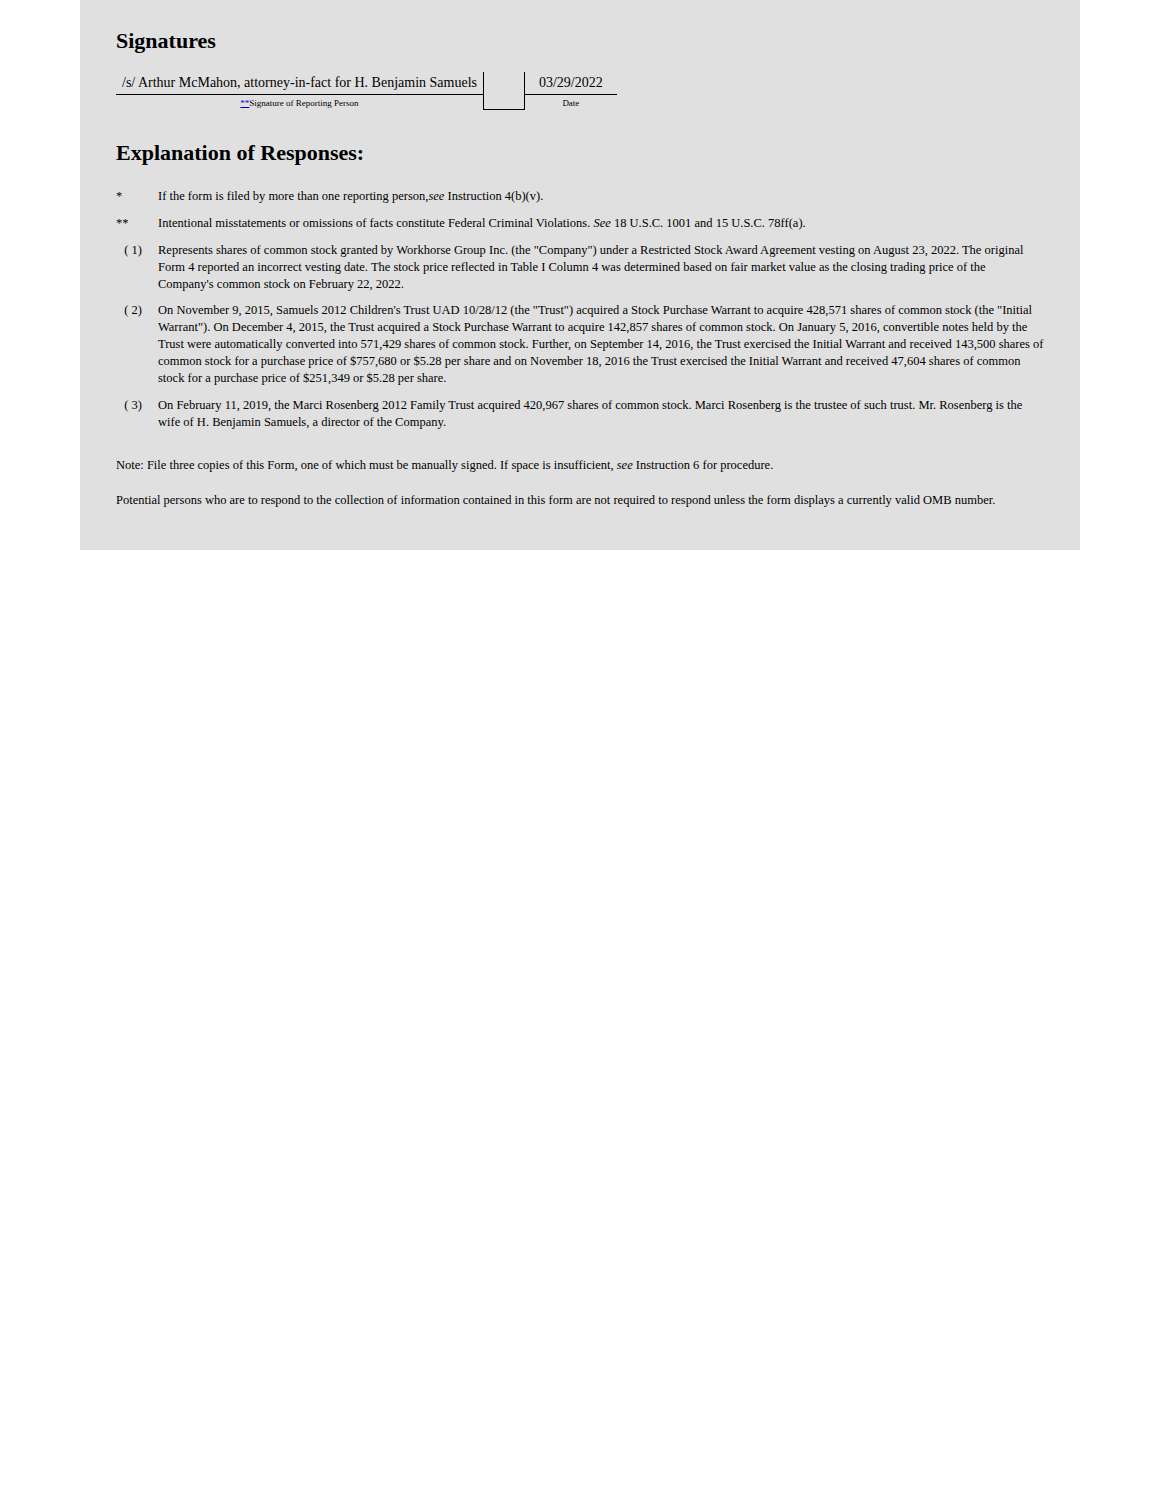Signatures
| /s/ Arthur McMahon, attorney-in-fact for H. Benjamin Samuels ** Signature of Reporting Person | | 03/29/2022 Date |
Explanation of Responses:
| * | If the form is filed by more than one reporting person, see Instruction 4(b)(v). |
| ** | Intentional misstatements or omissions of facts constitute Federal Criminal Violations. See 18 U.S.C. 1001 and 15 U.S.C. 78ff(a). |
| ( 1) | Represents shares of common stock granted by Workhorse Group Inc. (the "Company") under a Restricted Stock Award Agreement vesting on August 23, 2022. The original Form 4 reported an incorrect vesting date. The stock price reflected in Table I Column 4 was determined based on fair market value as the closing trading price of the Company's common stock on February 22, 2022. |
| ( 2) | On November 9, 2015, Samuels 2012 Children's Trust UAD 10/28/12 (the "Trust") acquired a Stock Purchase Warrant to acquire 428,571 shares of common stock (the "Initial Warrant"). On December 4, 2015, the Trust acquired a Stock Purchase Warrant to acquire 142,857 shares of common stock. On January 5, 2016, convertible notes held by the Trust were automatically converted into 571,429 shares of common stock. Further, on September 14, 2016, the Trust exercised the Initial Warrant and received 143,500 shares of common stock for a purchase price of $757,680 or $5.28 per share and on November 18, 2016 the Trust exercised the Initial Warrant and received 47,604 shares of common stock for a purchase price of $251,349 or $5.28 per share. |
| ( 3) | On February 11, 2019, the Marci Rosenberg 2012 Family Trust acquired 420,967 shares of common stock. Marci Rosenberg is the trustee of such trust. Mr. Rosenberg is the wife of H. Benjamin Samuels, a director of the Company. |
Note: File three copies of this Form, one of which must be manually signed. If space is insufficient, see Instruction 6 for procedure.
Potential persons who are to respond to the collection of information contained in this form are not required to respond unless the form displays a currently valid OMB number.